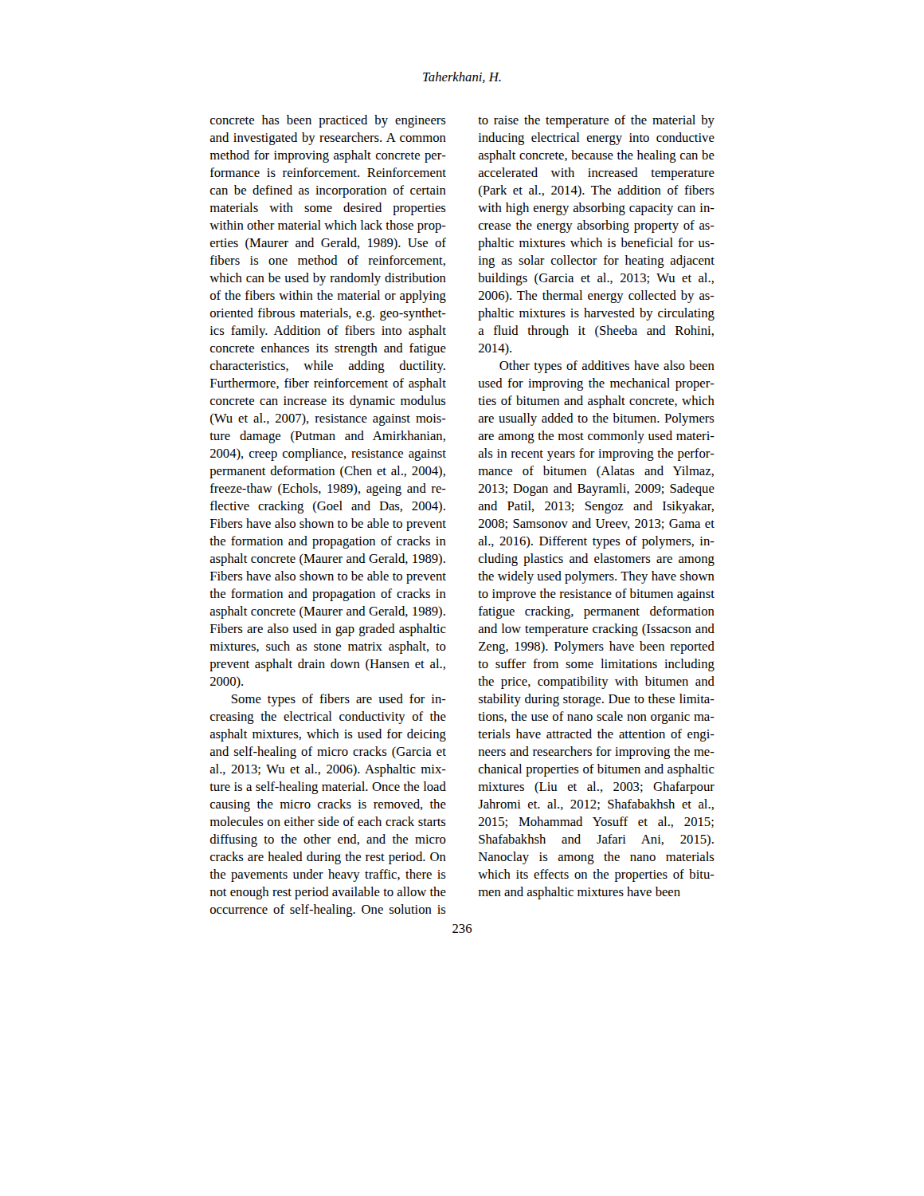Taherkhani, H.
concrete has been practiced by engineers and investigated by researchers. A common method for improving asphalt concrete performance is reinforcement. Reinforcement can be defined as incorporation of certain materials with some desired properties within other material which lack those properties (Maurer and Gerald, 1989). Use of fibers is one method of reinforcement, which can be used by randomly distribution of the fibers within the material or applying oriented fibrous materials, e.g. geo-synthetics family. Addition of fibers into asphalt concrete enhances its strength and fatigue characteristics, while adding ductility. Furthermore, fiber reinforcement of asphalt concrete can increase its dynamic modulus (Wu et al., 2007), resistance against moisture damage (Putman and Amirkhanian, 2004), creep compliance, resistance against permanent deformation (Chen et al., 2004), freeze-thaw (Echols, 1989), ageing and reflective cracking (Goel and Das, 2004). Fibers have also shown to be able to prevent the formation and propagation of cracks in asphalt concrete (Maurer and Gerald, 1989). Fibers have also shown to be able to prevent the formation and propagation of cracks in asphalt concrete (Maurer and Gerald, 1989). Fibers are also used in gap graded asphaltic mixtures, such as stone matrix asphalt, to prevent asphalt drain down (Hansen et al., 2000).
Some types of fibers are used for increasing the electrical conductivity of the asphalt mixtures, which is used for deicing and self-healing of micro cracks (Garcia et al., 2013; Wu et al., 2006). Asphaltic mixture is a self-healing material. Once the load causing the micro cracks is removed, the molecules on either side of each crack starts diffusing to the other end, and the micro cracks are healed during the rest period. On the pavements under heavy traffic, there is not enough rest period available to allow the occurrence of self-healing. One solution is to raise the temperature of the material by inducing electrical energy into conductive asphalt concrete, because the healing can be accelerated with increased temperature (Park et al., 2014). The addition of fibers with high energy absorbing capacity can increase the energy absorbing property of asphaltic mixtures which is beneficial for using as solar collector for heating adjacent buildings (Garcia et al., 2013; Wu et al., 2006). The thermal energy collected by asphaltic mixtures is harvested by circulating a fluid through it (Sheeba and Rohini, 2014).
Other types of additives have also been used for improving the mechanical properties of bitumen and asphalt concrete, which are usually added to the bitumen. Polymers are among the most commonly used materials in recent years for improving the performance of bitumen (Alatas and Yilmaz, 2013; Dogan and Bayramli, 2009; Sadeque and Patil, 2013; Sengoz and Isikyakar, 2008; Samsonov and Ureev, 2013; Gama et al., 2016). Different types of polymers, including plastics and elastomers are among the widely used polymers. They have shown to improve the resistance of bitumen against fatigue cracking, permanent deformation and low temperature cracking (Issacson and Zeng, 1998). Polymers have been reported to suffer from some limitations including the price, compatibility with bitumen and stability during storage. Due to these limitations, the use of nano scale non organic materials have attracted the attention of engineers and researchers for improving the mechanical properties of bitumen and asphaltic mixtures (Liu et al., 2003; Ghafarpour Jahromi et. al., 2012; Shafabakhsh et al., 2015; Mohammad Yosuff et al., 2015; Shafabakhsh and Jafari Ani, 2015). Nanoclay is among the nano materials which its effects on the properties of bitumen and asphaltic mixtures have been
236